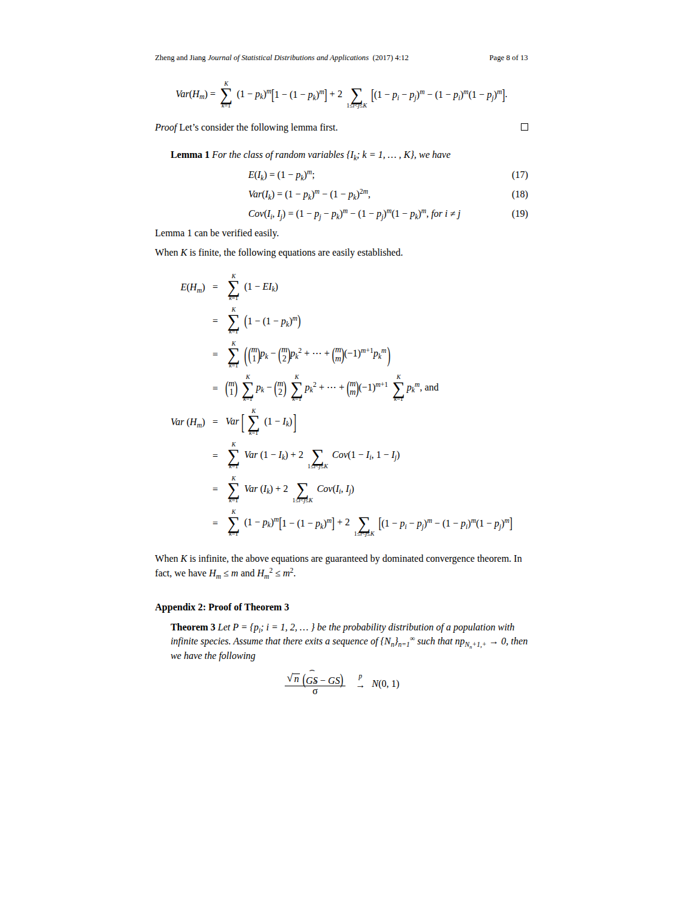Zheng and Jiang Journal of Statistical Distributions and Applications (2017) 4:12
Page 8 of 13
Var(Hm) = K∑k=1 (1 − pk)m1 − (1 − pk)m + 2 ∑1≤i<j≤K (1 − pi − pj)m − (1 − pi)m(1 − pj)m.
Proof Let’s consider the following lemma first.
Lemma 1 For the class of random variables {Ik; k = 1, … , K}, we have
E(Ik) = (1 − pk)m;
(17)
Var(Ik) = (1 − pk)m − (1 − pk)2m,
(18)
Cov(Ii, Ij) = (1 − pj − pk)m − (1 − pj)m(1 − pk)m, for i ≠ j
(19)
Lemma 1 can be verified easily.
When K is finite, the following equations are easily established.
| E ( H m ) | = | K ∑ k =1 (1 − EI k ) |
| | = | K ∑ k =1 1 − (1 − p k ) m |
| | = | K ∑ k =1 m 1 p k − m 2 p k 2 + ⋯ + m m (−1) m +1 p k m |
| | = | m 1 K ∑ k =1 p k − m 2 K ∑ k =1 p k 2 + ⋯ + m m (−1) m +1 K ∑ k =1 p k m , and |
| Var ( H m ) | = | Var K ∑ k =1 (1 − I k ) |
| | = | K ∑ k =1 Var (1 − I k ) + 2 ∑ 1≤ i < j ≤ K Cov (1 − I i , 1 − I j ) |
| | = | K ∑ k =1 Var ( I k ) + 2 ∑ 1≤ i < j ≤ K Cov ( I i , I j ) |
| | = | K ∑ k =1 (1 − p k ) m 1 − (1 − p k ) m + 2 ∑ 1≤ i < j ≤ K (1 − p i − p j ) m − (1 − p i ) m (1 − p j ) m |
When K is infinite, the above equations are guaranteed by dominated convergence theorem. In fact, we have Hm ≤ m and Hm2 ≤ m2.
Appendix 2: Proof of Theorem 3
Theorem 3 Let P = {pi; i = 1, 2, … } be the probability distribution of a population with infinite species. Assume that there exits a sequence of {Nn}n=1∞ such that npNn+1,+ → 0, then we have the following
n ̂GS − GS ̂σ p→ N(0, 1)